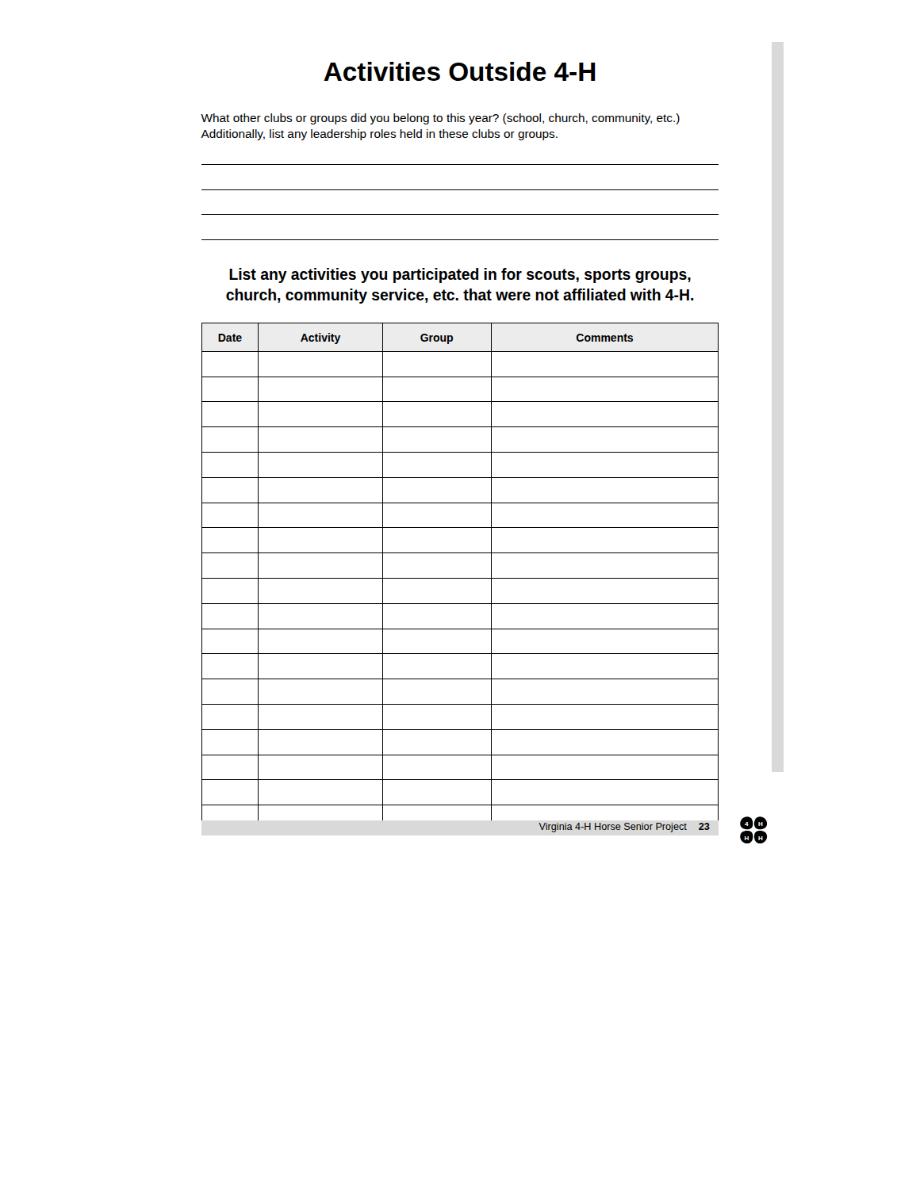Activities Outside 4-H
What other clubs or groups did you belong to this year? (school, church, community, etc.) Additionally, list any leadership roles held in these clubs or groups.
List any activities you participated in for scouts, sports groups,
church, community service, etc. that were not affiliated with 4-H.
| Date | Activity | Group | Comments |
| --- | --- | --- | --- |
Virginia 4-H Horse Senior Project 23
4 H H H